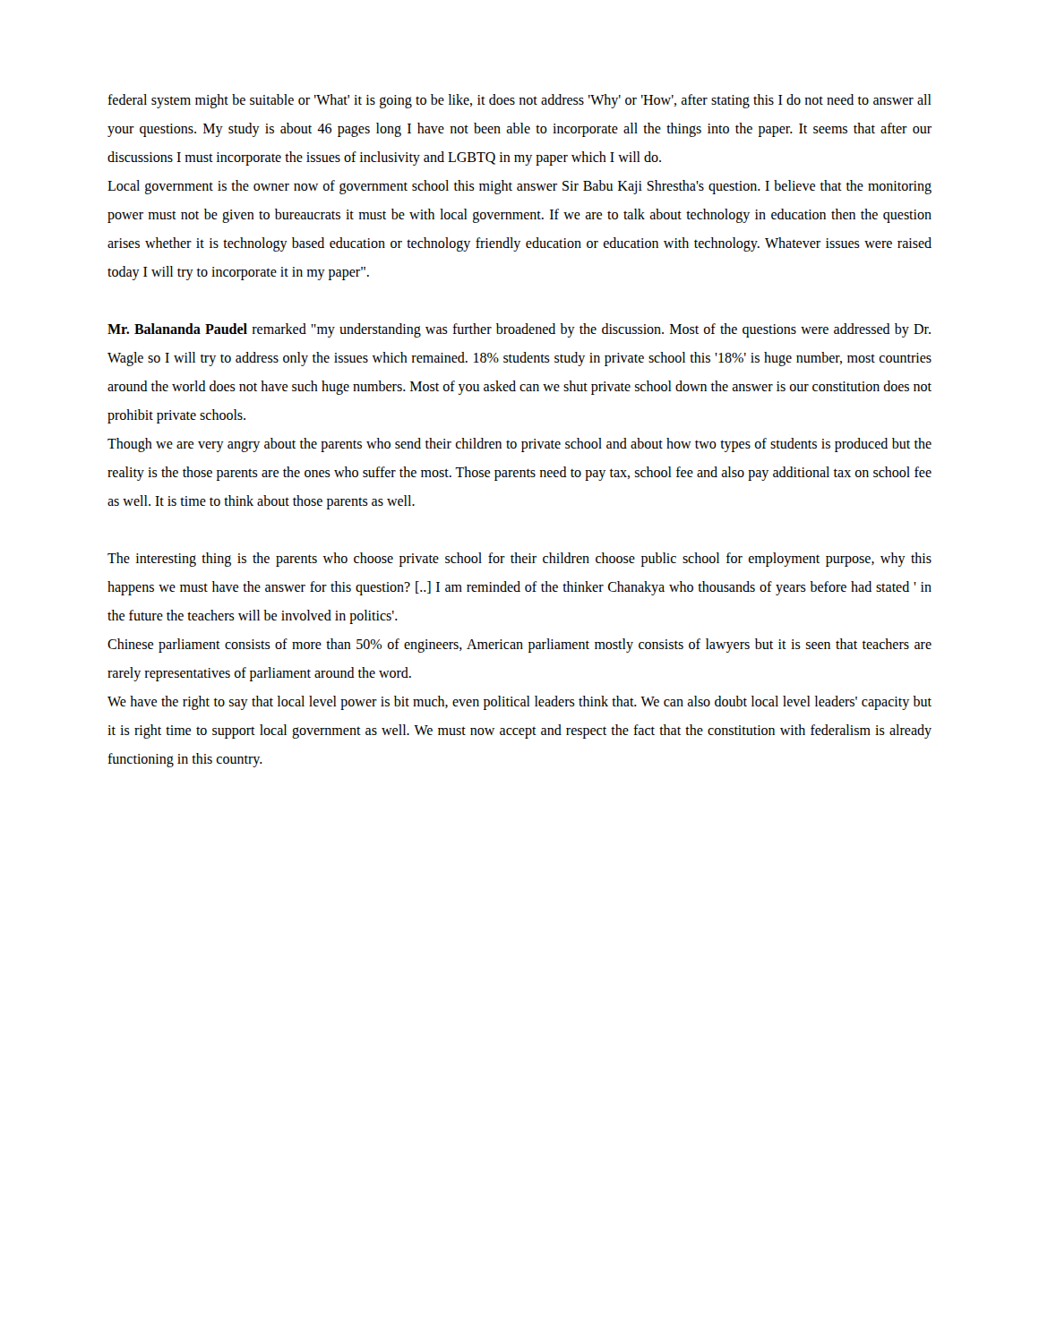federal system might be suitable or 'What' it is going to be like, it does not address 'Why' or 'How', after stating this I do not need to answer all your questions. My study is about 46 pages long I have not been able to incorporate all the things into the paper. It seems that after our discussions I must incorporate the issues of inclusivity and LGBTQ in my paper which I will do.
Local government is the owner now of government school this might answer Sir Babu Kaji Shrestha's question. I believe that the monitoring power must not be given to bureaucrats it must be with local government. If we are to talk about technology in education then the question arises whether it is technology based education or technology friendly education or education with technology. Whatever issues were raised today I will try to incorporate it in my paper".
Mr. Balananda Paudel remarked "my understanding was further broadened by the discussion. Most of the questions were addressed by Dr. Wagle so I will try to address only the issues which remained. 18% students study in private school this '18%' is huge number, most countries around the world does not have such huge numbers. Most of you asked can we shut private school down the answer is our constitution does not prohibit private schools.
Though we are very angry about the parents who send their children to private school and about how two types of students is produced but the reality is the those parents are the ones who suffer the most. Those parents need to pay tax, school fee and also pay additional tax on school fee as well. It is time to think about those parents as well.
The interesting thing is the parents who choose private school for their children choose public school for employment purpose, why this happens we must have the answer for this question? [..] I am reminded of the thinker Chanakya who thousands of years before had stated ' in the future the teachers will be involved in politics'.
Chinese parliament consists of more than 50% of engineers, American parliament mostly consists of lawyers but it is seen that teachers are rarely representatives of parliament around the word.
We have the right to say that local level power is bit much, even political leaders think that. We can also doubt local level leaders' capacity but it is right time to support local government as well. We must now accept and respect the fact that the constitution with federalism is already functioning in this country.